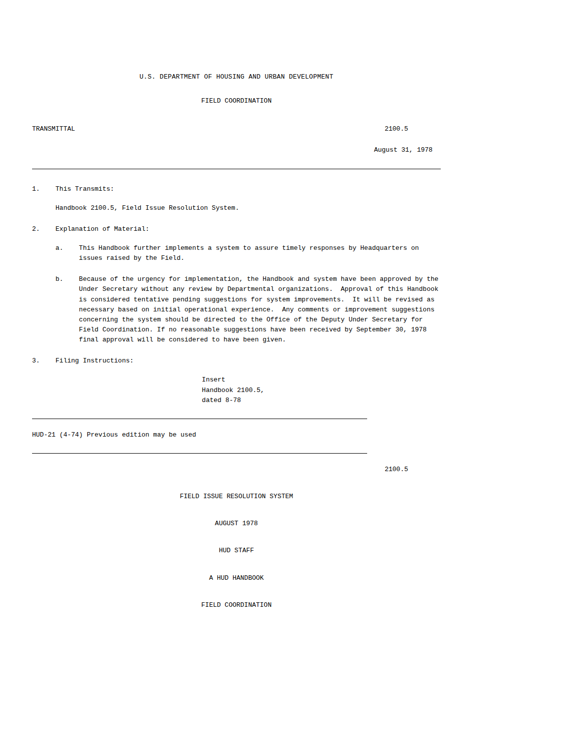U.S. DEPARTMENT OF HOUSING AND URBAN DEVELOPMENT
FIELD COORDINATION
TRANSMITTAL
2100.5
August 31, 1978
1. This Transmits:
Handbook 2100.5, Field Issue Resolution System.
2. Explanation of Material:
a. This Handbook further implements a system to assure timely responses by Headquarters on issues raised by the Field.
b. Because of the urgency for implementation, the Handbook and system have been approved by the Under Secretary without any review by Departmental organizations. Approval of this Handbook is considered tentative pending suggestions for system improvements. It will be revised as necessary based on initial operational experience. Any comments or improvement suggestions concerning the system should be directed to the Office of the Deputy Under Secretary for Field Coordination. If no reasonable suggestions have been received by September 30, 1978 final approval will be considered to have been given.
3. Filing Instructions:
Insert
Handbook 2100.5,
dated 8-78
HUD-21 (4-74) Previous edition may be used
2100.5
FIELD ISSUE RESOLUTION SYSTEM
AUGUST 1978
HUD STAFF
A HUD HANDBOOK
FIELD COORDINATION